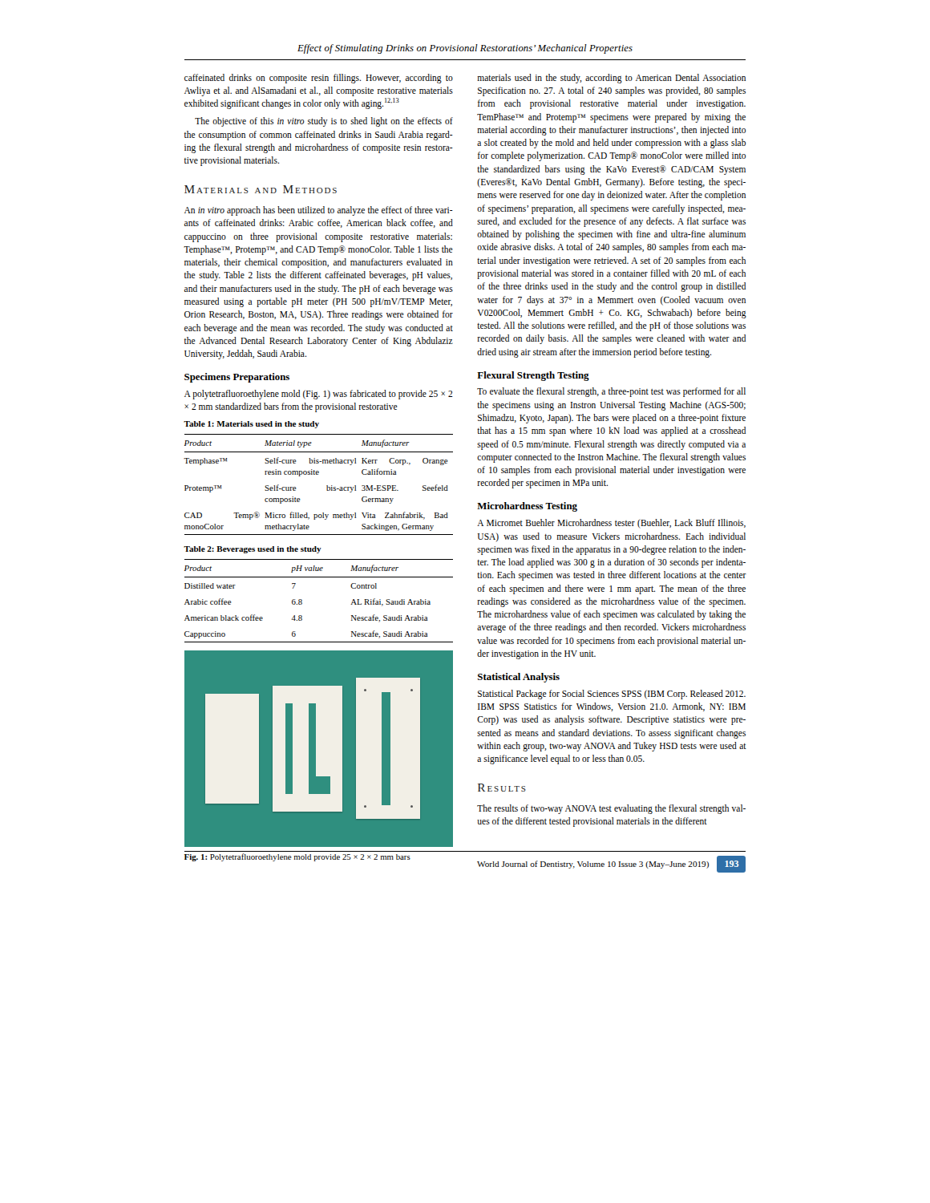Effect of Stimulating Drinks on Provisional Restorations’ Mechanical Properties
caffeinated drinks on composite resin fillings. However, according to Awliya et al. and AlSamadani et al., all composite restorative materials exhibited significant changes in color only with aging.12,13
The objective of this in vitro study is to shed light on the effects of the consumption of common caffeinated drinks in Saudi Arabia regarding the flexural strength and microhardness of composite resin restorative provisional materials.
Materials and Methods
An in vitro approach has been utilized to analyze the effect of three variants of caffeinated drinks: Arabic coffee, American black coffee, and cappuccino on three provisional composite restorative materials: Temphase™, Protemp™, and CAD Temp® monoColor. Table 1 lists the materials, their chemical composition, and manufacturers evaluated in the study. Table 2 lists the different caffeinated beverages, pH values, and their manufacturers used in the study. The pH of each beverage was measured using a portable pH meter (PH 500 pH/mV/TEMP Meter, Orion Research, Boston, MA, USA). Three readings were obtained for each beverage and the mean was recorded. The study was conducted at the Advanced Dental Research Laboratory Center of King Abdulaziz University, Jeddah, Saudi Arabia.
Specimens Preparations
A polytetrafluoroethylene mold (Fig. 1) was fabricated to provide 25 × 2 × 2 mm standardized bars from the provisional restorative
Table 1: Materials used in the study
| Product | Material type | Manufacturer |
| --- | --- | --- |
| Temphase™ | Self-cure bis-methacryl resin composite | Kerr Corp., Orange California |
| Protemp™ | Self-cure bis-acryl composite | 3M-ESPE. Seefeld Germany |
| CAD Temp® monoColor | Micro filled, poly methyl methacrylate | Vita Zahnfabrik, Bad Sackingen, Germany |
Table 2: Beverages used in the study
| Product | pH value | Manufacturer |
| --- | --- | --- |
| Distilled water | 7 | Control |
| Arabic coffee | 6.8 | AL Rifai, Saudi Arabia |
| American black coffee | 4.8 | Nescafe, Saudi Arabia |
| Cappuccino | 6 | Nescafe, Saudi Arabia |
Fig. 1: Polytetrafluoroethylene mold provide 25 × 2 × 2 mm bars
materials used in the study, according to American Dental Association Specification no. 27. A total of 240 samples was provided, 80 samples from each provisional restorative material under investigation. TemPhase™ and Protemp™ specimens were prepared by mixing the material according to their manufacturer instructions’, then injected into a slot created by the mold and held under compression with a glass slab for complete polymerization. CAD Temp® monoColor were milled into the standardized bars using the KaVo Everest® CAD/CAM System (Everes®t, KaVo Dental GmbH, Germany). Before testing, the specimens were reserved for one day in deionized water. After the completion of specimens’ preparation, all specimens were carefully inspected, measured, and excluded for the presence of any defects. A flat surface was obtained by polishing the specimen with fine and ultra-fine aluminum oxide abrasive disks. A total of 240 samples, 80 samples from each material under investigation were retrieved. A set of 20 samples from each provisional material was stored in a container filled with 20 mL of each of the three drinks used in the study and the control group in distilled water for 7 days at 37° in a Memmert oven (Cooled vacuum oven V0200Cool, Memmert GmbH + Co. KG, Schwabach) before being tested. All the solutions were refilled, and the pH of those solutions was recorded on daily basis. All the samples were cleaned with water and dried using air stream after the immersion period before testing.
Flexural Strength Testing
To evaluate the flexural strength, a three-point test was performed for all the specimens using an Instron Universal Testing Machine (AGS-500; Shimadzu, Kyoto, Japan). The bars were placed on a three-point fixture that has a 15 mm span where 10 kN load was applied at a crosshead speed of 0.5 mm/minute. Flexural strength was directly computed via a computer connected to the Instron Machine. The flexural strength values of 10 samples from each provisional material under investigation were recorded per specimen in MPa unit.
Microhardness Testing
A Micromet Buehler Microhardness tester (Buehler, Lack Bluff Illinois, USA) was used to measure Vickers microhardness. Each individual specimen was fixed in the apparatus in a 90-degree relation to the indenter. The load applied was 300 g in a duration of 30 seconds per indentation. Each specimen was tested in three different locations at the center of each specimen and there were 1 mm apart. The mean of the three readings was considered as the microhardness value of the specimen. The microhardness value of each specimen was calculated by taking the average of the three readings and then recorded. Vickers microhardness value was recorded for 10 specimens from each provisional material under investigation in the HV unit.
Statistical Analysis
Statistical Package for Social Sciences SPSS (IBM Corp. Released 2012. IBM SPSS Statistics for Windows, Version 21.0. Armonk, NY: IBM Corp) was used as analysis software. Descriptive statistics were presented as means and standard deviations. To assess significant changes within each group, two-way ANOVA and Tukey HSD tests were used at a significance level equal to or less than 0.05.
Results
The results of two-way ANOVA test evaluating the flexural strength values of the different tested provisional materials in the different
World Journal of Dentistry, Volume 10 Issue 3 (May–June 2019) 193